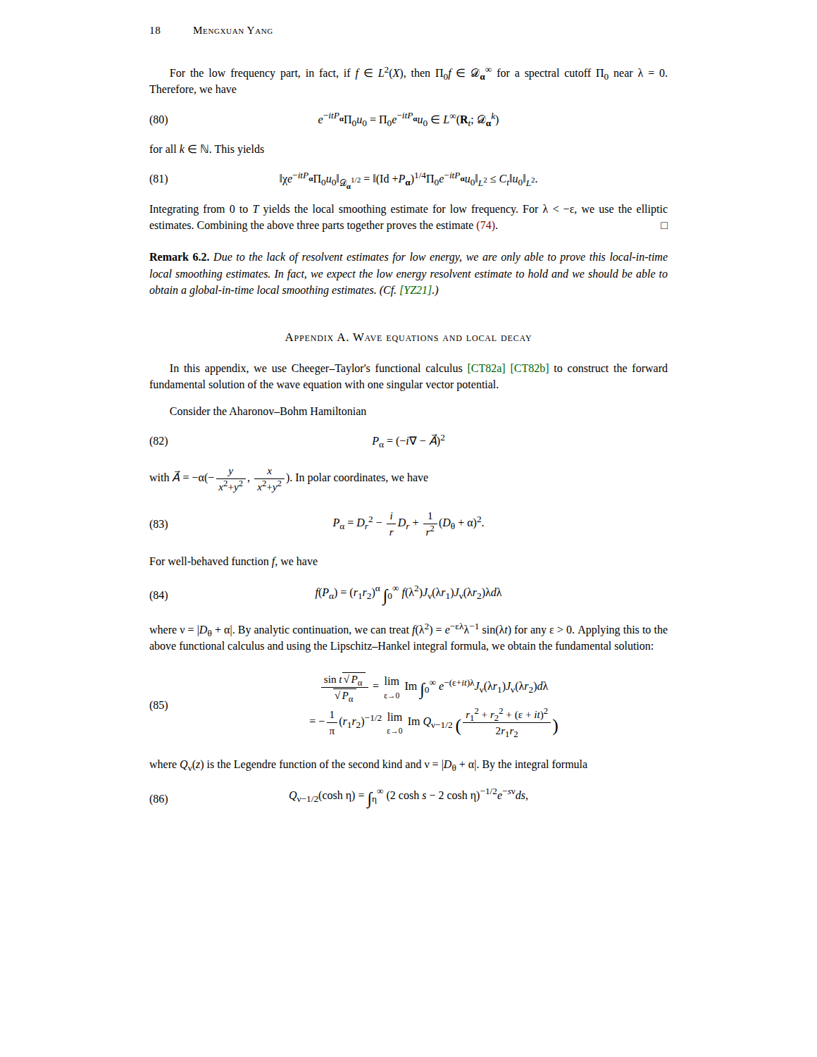18 Mengxuan Yang
For the low frequency part, in fact, if f ∈ L2(X), then Π0f ∈ 𝒟α∞ for a spectral cutoff Π0 near λ = 0. Therefore, we have
(80) e−itPαΠ0u0 = Π0e−itPαu0 ∈ L∞(Rt; 𝒟αk)
for all k ∈ ℕ. This yields
(81) ‖χe−itPαΠ0u0‖𝒟α1/2 = ‖(Id +Pα)1/4Π0e−itPαu0‖L2 ≤ Ct‖u0‖L2.
Integrating from 0 to T yields the local smoothing estimate for low frequency. For λ < −ε, we use the elliptic estimates. Combining the above three parts together proves the estimate (74). □
Remark 6.2. Due to the lack of resolvent estimates for low energy, we are only able to prove this local-in-time local smoothing estimates. In fact, we expect the low energy resolvent estimate to hold and we should be able to obtain a global-in-time local smoothing estimates. (Cf. [YZ21].)
Appendix A. Wave equations and local decay
In this appendix, we use Cheeger–Taylor's functional calculus [CT82a] [CT82b] to construct the forward fundamental solution of the wave equation with one singular vector potential.
Consider the Aharonov–Bohm Hamiltonian
(82) Pα = (−i∇ − A⃗)2
with A⃗ = −α(−yx2+y2, xx2+y2). In polar coordinates, we have
(83) Pα = Dr2 − ir Dr + 1 r2(Dθ + α)2.
For well-behaved function f, we have
(84) f(Pα) = (r1r2)α ∫0∞ f(λ2)Jν(λr1)Jν(λr2)λdλ
where ν = |Dθ + α|. By analytic continuation, we can treat f(λ2) = e−ελλ−1 sin(λt) for any ε > 0. Applying this to the above functional calculus and using the Lipschitz–Hankel integral formula, we obtain the fundamental solution:
(85)
sin t√Pα√Pα = lim ε→0 Im ∫0∞ e−(ε+it)λJν(λr1)Jν(λr2)dλ
= −1 π(r1r2)−1/2 lim ε→0 Im Qν−1/2 (r12 + r22 + (ε + it)22r1r2)
where Qν(z) is the Legendre function of the second kind and ν = |Dθ + α|. By the integral formula
(86) Qν−1/2(cosh η) = ∫η∞ (2 cosh s − 2 cosh η)−1/2e−sνds,